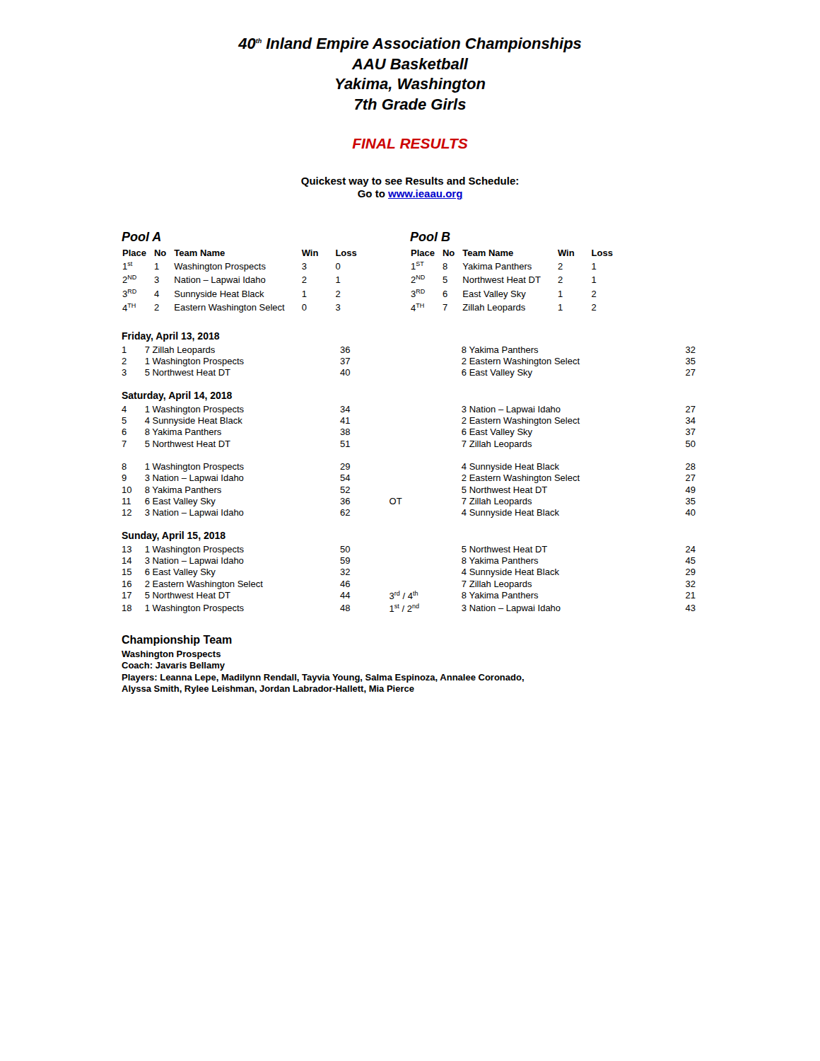40th Inland Empire Association Championships
AAU Basketball
Yakima, Washington
7th Grade Girls
FINAL RESULTS
Quickest way to see Results and Schedule:
Go to www.ieaau.org
| Pool A / Place / No / Team Name / Win / Loss / / --- / --- / --- / --- / --- / / 1 st / 1 / Washington Prospects / 3 / 0 / / 2 ND / 3 / Nation – Lapwai Idaho / 2 / 1 / / 3 RD / 4 / Sunnyside Heat Black / 1 / 2 / / 4 TH / 2 / Eastern Washington Select / 0 / 3 / | Pool B / Place / No / Team Name / Win / Loss / / --- / --- / --- / --- / --- / / 1 ST / 8 / Yakima Panthers / 2 / 1 / / 2 ND / 5 / Northwest Heat DT / 2 / 1 / / 3 RD / 6 / East Valley Sky / 1 / 2 / / 4 TH / 7 / Zillah Leopards / 1 / 2 / |
Friday, April 13, 2018
| 1 | 7 Zillah Leopards | 36 | | 8 Yakima Panthers | 32 |
| 2 | 1 Washington Prospects | 37 | | 2 Eastern Washington Select | 35 |
| 3 | 5 Northwest Heat DT | 40 | | 6 East Valley Sky | 27 |
Saturday, April 14, 2018
| 4 | 1 Washington Prospects | 34 | | 3 Nation – Lapwai Idaho | 27 |
| 5 | 4 Sunnyside Heat Black | 41 | | 2 Eastern Washington Select | 34 |
| 6 | 8 Yakima Panthers | 38 | | 6 East Valley Sky | 37 |
| 7 | 5 Northwest Heat DT | 51 | | 7 Zillah Leopards | 50 |
| 8 | 1 Washington Prospects | 29 | | 4 Sunnyside Heat Black | 28 |
| 9 | 3 Nation – Lapwai Idaho | 54 | | 2 Eastern Washington Select | 27 |
| 10 | 8 Yakima Panthers | 52 | | 5 Northwest Heat DT | 49 |
| 11 | 6 East Valley Sky | 36 | OT | 7 Zillah Leopards | 35 |
| 12 | 3 Nation – Lapwai Idaho | 62 | | 4 Sunnyside Heat Black | 40 |
Sunday, April 15, 2018
| 13 | 1 Washington Prospects | 50 | | 5 Northwest Heat DT | 24 |
| 14 | 3 Nation – Lapwai Idaho | 59 | | 8 Yakima Panthers | 45 |
| 15 | 6 East Valley Sky | 32 | | 4 Sunnyside Heat Black | 29 |
| 16 | 2 Eastern Washington Select | 46 | | 7 Zillah Leopards | 32 |
| 17 | 5 Northwest Heat DT | 44 | 3 rd / 4 th | 8 Yakima Panthers | 21 |
| 18 | 1 Washington Prospects | 48 | 1 st / 2 nd | 3 Nation – Lapwai Idaho | 43 |
Championship Team
Washington Prospects
Coach: Javaris Bellamy
Players: Leanna Lepe, Madilynn Rendall, Tayvia Young, Salma Espinoza, Annalee Coronado,
Alyssa Smith, Rylee Leishman, Jordan Labrador-Hallett, Mia Pierce